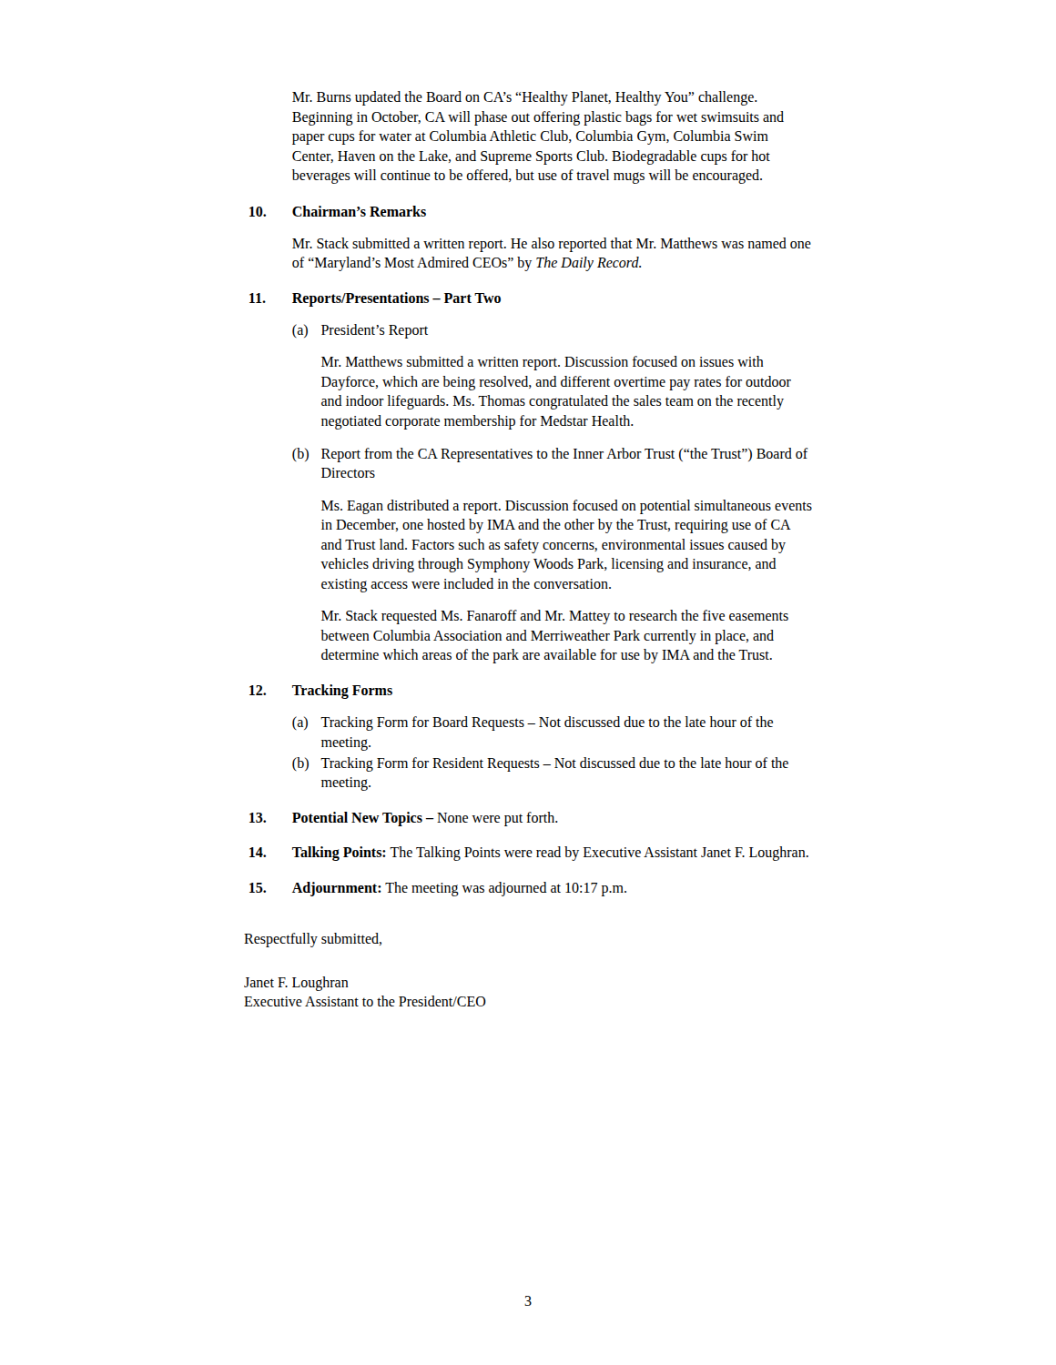Mr. Burns updated the Board on CA’s “Healthy Planet, Healthy You” challenge. Beginning in October, CA will phase out offering plastic bags for wet swimsuits and paper cups for water at Columbia Athletic Club, Columbia Gym, Columbia Swim Center, Haven on the Lake, and Supreme Sports Club. Biodegradable cups for hot beverages will continue to be offered, but use of travel mugs will be encouraged.
Chairman’s Remarks
Mr. Stack submitted a written report. He also reported that Mr. Matthews was named one of “Maryland’s Most Admired CEOs” by The Daily Record.
Reports/Presentations – Part Two
President’s Report
Mr. Matthews submitted a written report. Discussion focused on issues with Dayforce, which are being resolved, and different overtime pay rates for outdoor and indoor lifeguards. Ms. Thomas congratulated the sales team on the recently negotiated corporate membership for Medstar Health.
Report from the CA Representatives to the Inner Arbor Trust (“the Trust”) Board of Directors
Ms. Eagan distributed a report. Discussion focused on potential simultaneous events in December, one hosted by IMA and the other by the Trust, requiring use of CA and Trust land. Factors such as safety concerns, environmental issues caused by vehicles driving through Symphony Woods Park, licensing and insurance, and existing access were included in the conversation.
Mr. Stack requested Ms. Fanaroff and Mr. Mattey to research the five easements between Columbia Association and Merriweather Park currently in place, and determine which areas of the park are available for use by IMA and the Trust.
Tracking Forms
Tracking Form for Board Requests – Not discussed due to the late hour of the meeting.
Tracking Form for Resident Requests – Not discussed due to the late hour of the meeting.
Potential New Topics – None were put forth.
Talking Points: The Talking Points were read by Executive Assistant Janet F. Loughran.
Adjournment: The meeting was adjourned at 10:17 p.m.
Respectfully submitted,
Janet F. Loughran
Executive Assistant to the President/CEO
3